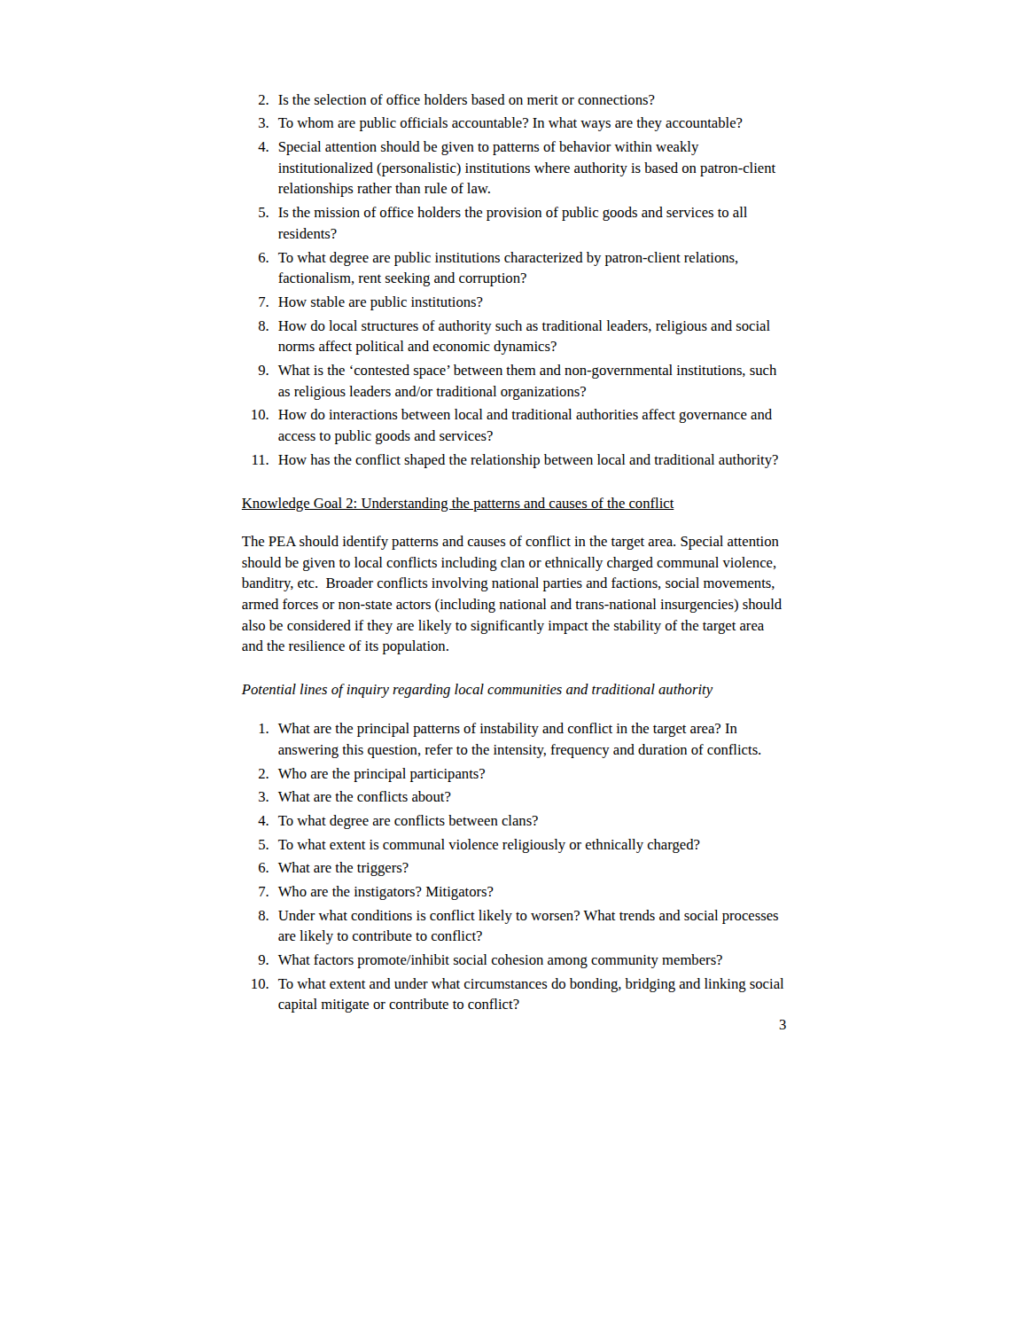Is the selection of office holders based on merit or connections?
To whom are public officials accountable? In what ways are they accountable?
Special attention should be given to patterns of behavior within weakly institutionalized (personalistic) institutions where authority is based on patron-client relationships rather than rule of law.
Is the mission of office holders the provision of public goods and services to all residents?
To what degree are public institutions characterized by patron-client relations, factionalism, rent seeking and corruption?
How stable are public institutions?
How do local structures of authority such as traditional leaders, religious and social norms affect political and economic dynamics?
What is the ‘contested space’ between them and non-governmental institutions, such as religious leaders and/or traditional organizations?
How do interactions between local and traditional authorities affect governance and access to public goods and services?
How has the conflict shaped the relationship between local and traditional authority?
Knowledge Goal 2: Understanding the patterns and causes of the conflict
The PEA should identify patterns and causes of conflict in the target area. Special attention should be given to local conflicts including clan or ethnically charged communal violence, banditry, etc. Broader conflicts involving national parties and factions, social movements, armed forces or non-state actors (including national and trans-national insurgencies) should also be considered if they are likely to significantly impact the stability of the target area and the resilience of its population.
Potential lines of inquiry regarding local communities and traditional authority
What are the principal patterns of instability and conflict in the target area? In answering this question, refer to the intensity, frequency and duration of conflicts.
Who are the principal participants?
What are the conflicts about?
To what degree are conflicts between clans?
To what extent is communal violence religiously or ethnically charged?
What are the triggers?
Who are the instigators? Mitigators?
Under what conditions is conflict likely to worsen? What trends and social processes are likely to contribute to conflict?
What factors promote/inhibit social cohesion among community members?
To what extent and under what circumstances do bonding, bridging and linking social capital mitigate or contribute to conflict?
3